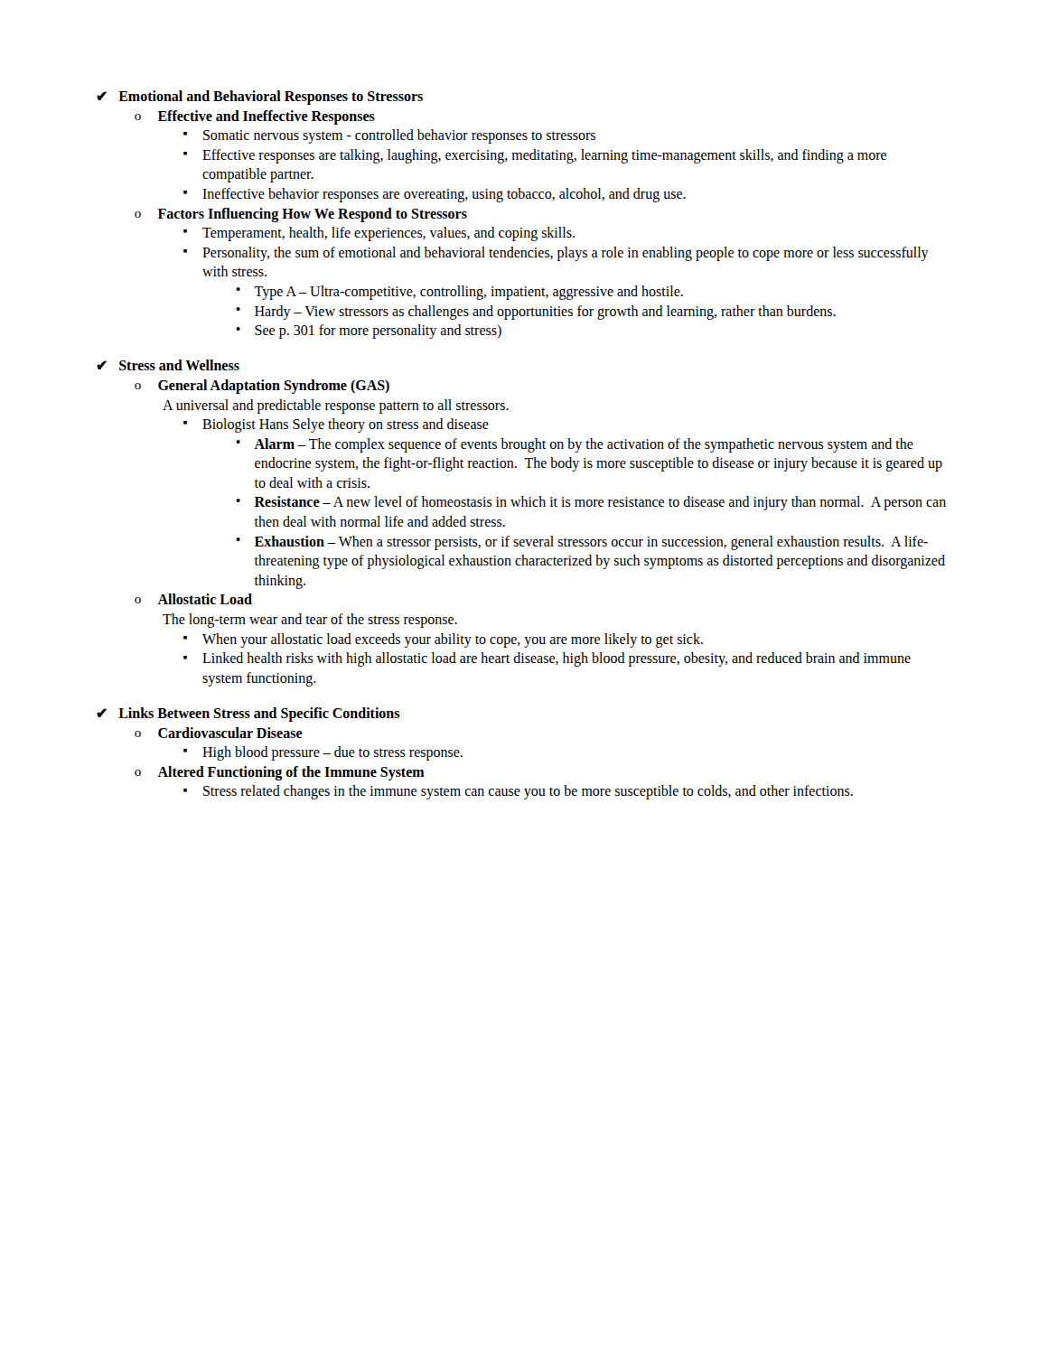Emotional and Behavioral Responses to Stressors
Effective and Ineffective Responses
Somatic nervous system - controlled behavior responses to stressors
Effective responses are talking, laughing, exercising, meditating, learning time-management skills, and finding a more compatible partner.
Ineffective behavior responses are overeating, using tobacco, alcohol, and drug use.
Factors Influencing How We Respond to Stressors
Temperament, health, life experiences, values, and coping skills.
Personality, the sum of emotional and behavioral tendencies, plays a role in enabling people to cope more or less successfully with stress.
Type A – Ultra-competitive, controlling, impatient, aggressive and hostile.
Hardy – View stressors as challenges and opportunities for growth and learning, rather than burdens.
See p. 301 for more personality and stress)
Stress and Wellness
General Adaptation Syndrome (GAS)
A universal and predictable response pattern to all stressors.
Biologist Hans Selye theory on stress and disease
Alarm – The complex sequence of events brought on by the activation of the sympathetic nervous system and the endocrine system, the fight-or-flight reaction. The body is more susceptible to disease or injury because it is geared up to deal with a crisis.
Resistance – A new level of homeostasis in which it is more resistance to disease and injury than normal. A person can then deal with normal life and added stress.
Exhaustion – When a stressor persists, or if several stressors occur in succession, general exhaustion results. A life-threatening type of physiological exhaustion characterized by such symptoms as distorted perceptions and disorganized thinking.
Allostatic Load
The long-term wear and tear of the stress response.
When your allostatic load exceeds your ability to cope, you are more likely to get sick.
Linked health risks with high allostatic load are heart disease, high blood pressure, obesity, and reduced brain and immune system functioning.
Links Between Stress and Specific Conditions
Cardiovascular Disease
High blood pressure – due to stress response.
Altered Functioning of the Immune System
Stress related changes in the immune system can cause you to be more susceptible to colds, and other infections.